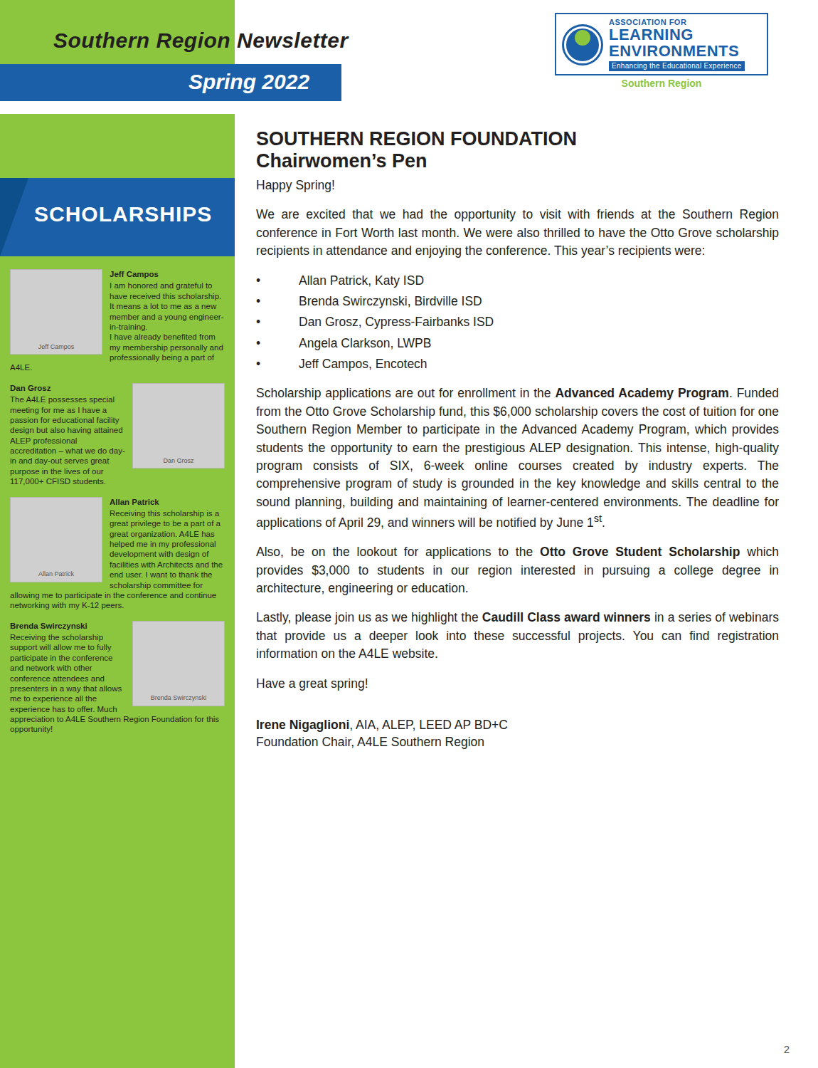Southern Region Newsletter
Spring 2022
ASSOCIATION FOR
LEARNING
ENVIRONMENTS
Enhancing the Educational Experience
Southern Region
SCHOLARSHIPS
Jeff Campos
Jeff Campos
I am honored and grateful to have received this scholarship. It means a lot to me as a new member and a young engineer-in-training.
I have already benefited from my membership personally and professionally being a part of A4LE.
Dan Grosz
Dan Grosz
The A4LE possesses special meeting for me as I have a passion for educational facility design but also having attained ALEP professional accreditation – what we do day-in and day-out serves great purpose in the lives of our 117,000+ CFISD students.
Allan Patrick
Allan Patrick
Receiving this scholarship is a great privilege to be a part of a great organization. A4LE has helped me in my professional development with design of facilities with Architects and the end user. I want to thank the scholarship committee for allowing me to participate in the conference and continue networking with my K-12 peers.
Brenda Swirczynski
Brenda Swirczynski
Receiving the scholarship support will allow me to fully participate in the conference and network with other conference attendees and presenters in a way that allows me to experience all the experience has to offer. Much appreciation to A4LE Southern Region Foundation for this opportunity!
SOUTHERN REGION FOUNDATION Chairwomen’s Pen
Happy Spring!
We are excited that we had the opportunity to visit with friends at the Southern Region conference in Fort Worth last month. We were also thrilled to have the Otto Grove scholarship recipients in attendance and enjoying the conference. This year’s recipients were:
Allan Patrick, Katy ISD
Brenda Swirczynski, Birdville ISD
Dan Grosz, Cypress-Fairbanks ISD
Angela Clarkson, LWPB
Jeff Campos, Encotech
Scholarship applications are out for enrollment in the Advanced Academy Program. Funded from the Otto Grove Scholarship fund, this $6,000 scholarship covers the cost of tuition for one Southern Region Member to participate in the Advanced Academy Program, which provides students the opportunity to earn the prestigious ALEP designation. This intense, high-quality program consists of SIX, 6-week online courses created by industry experts. The comprehensive program of study is grounded in the key knowledge and skills central to the sound planning, building and maintaining of learner-centered environments. The deadline for applications of April 29, and winners will be notified by June 1st.
Also, be on the lookout for applications to the Otto Grove Student Scholarship which provides $3,000 to students in our region interested in pursuing a college degree in architecture, engineering or education.
Lastly, please join us as we highlight the Caudill Class award winners in a series of webinars that provide us a deeper look into these successful projects. You can find registration information on the A4LE website.
Have a great spring!
Irene Nigaglioni, AIA, ALEP, LEED AP BD+C
Foundation Chair, A4LE Southern Region
2